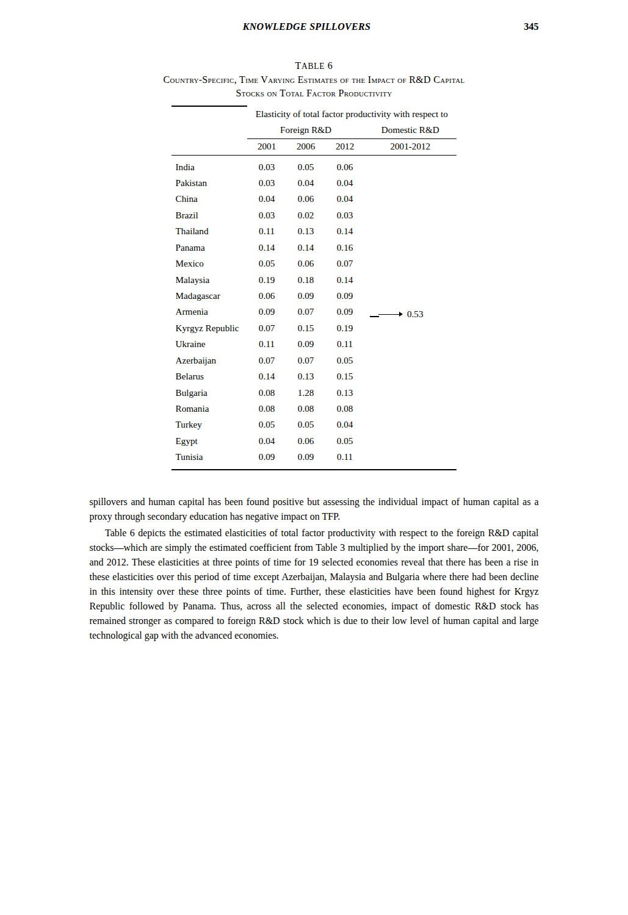KNOWLEDGE SPILLOVERS 345
TABLE 6
Country-Specific, Time Varying Estimates of the Impact of R&D Capital
Stocks on Total Factor Productivity
| | Elasticity of total factor productivity with respect to |
| --- | --- |
| | Foreign R&D | Domestic R&D |
| | 2001 | 2006 | 2012 | 2001-2012 |
| India | 0.03 | 0.05 | 0.06 | 0.53 |
| Pakistan | 0.03 | 0.04 | 0.04 |
| China | 0.04 | 0.06 | 0.04 |
| Brazil | 0.03 | 0.02 | 0.03 |
| Thailand | 0.11 | 0.13 | 0.14 |
| Panama | 0.14 | 0.14 | 0.16 |
| Mexico | 0.05 | 0.06 | 0.07 |
| Malaysia | 0.19 | 0.18 | 0.14 |
| Madagascar | 0.06 | 0.09 | 0.09 |
| Armenia | 0.09 | 0.07 | 0.09 |
| Kyrgyz Republic | 0.07 | 0.15 | 0.19 |
| Ukraine | 0.11 | 0.09 | 0.11 |
| Azerbaijan | 0.07 | 0.07 | 0.05 |
| Belarus | 0.14 | 0.13 | 0.15 |
| Bulgaria | 0.08 | 1.28 | 0.13 |
| Romania | 0.08 | 0.08 | 0.08 |
| Turkey | 0.05 | 0.05 | 0.04 |
| Egypt | 0.04 | 0.06 | 0.05 |
| Tunisia | 0.09 | 0.09 | 0.11 |
spillovers and human capital has been found positive but assessing the individual impact of human capital as a proxy through secondary education has negative impact on TFP.
Table 6 depicts the estimated elasticities of total factor productivity with respect to the foreign R&D capital stocks—which are simply the estimated coefficient from Table 3 multiplied by the import share—for 2001, 2006, and 2012. These elasticities at three points of time for 19 selected economies reveal that there has been a rise in these elasticities over this period of time except Azerbaijan, Malaysia and Bulgaria where there had been decline in this intensity over these three points of time. Further, these elasticities have been found highest for Krgyz Republic followed by Panama. Thus, across all the selected economies, impact of domestic R&D stock has remained stronger as compared to foreign R&D stock which is due to their low level of human capital and large technological gap with the advanced economies.